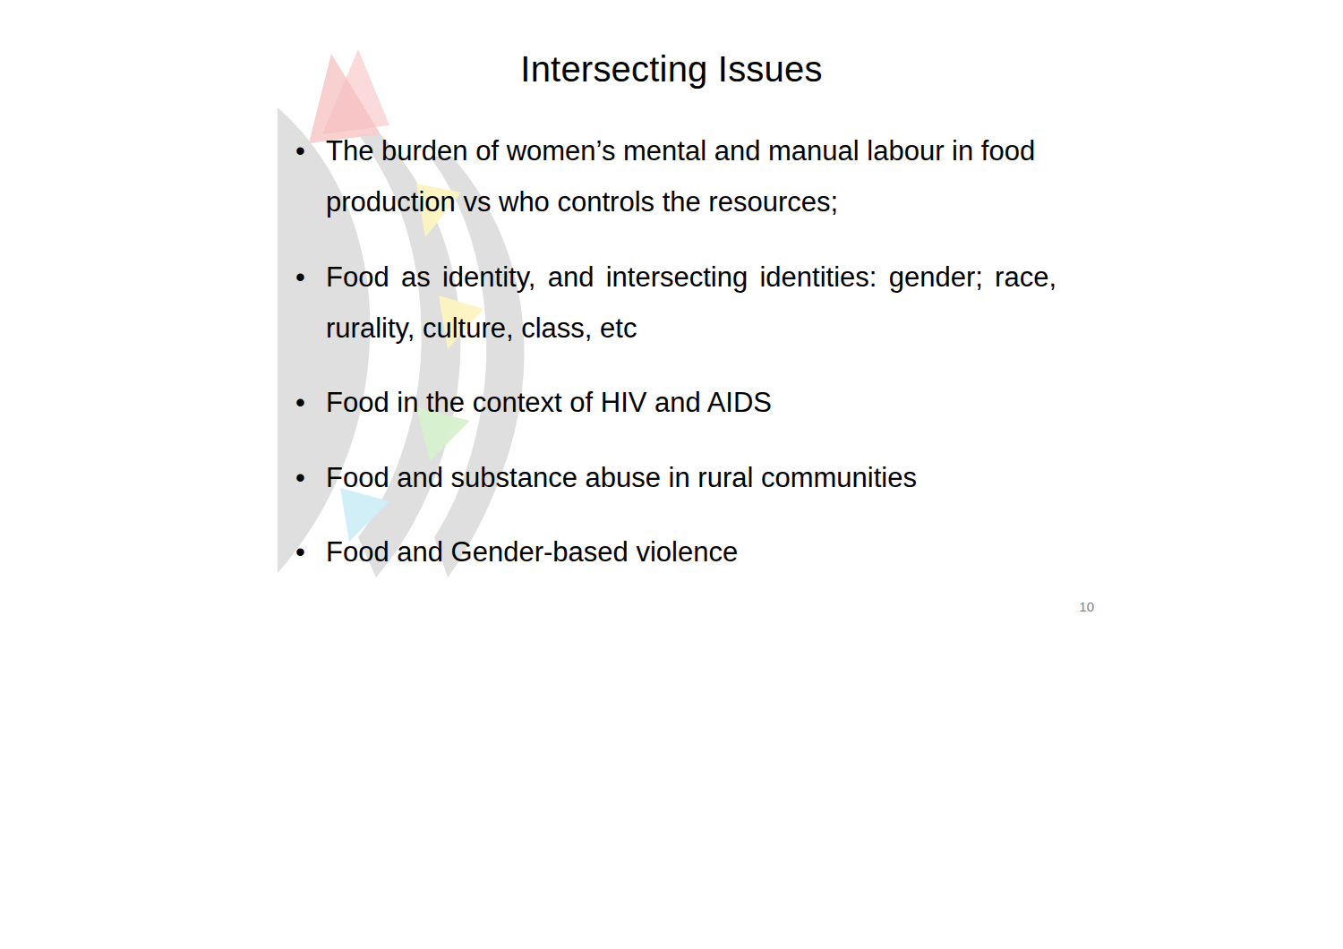Intersecting Issues
The burden of women’s mental and manual labour in food production vs who controls the resources;
Food as identity, and intersecting identities: gender; race, rurality, culture, class, etc
Food in the context of HIV and AIDS
Food and substance abuse in rural communities
Food and Gender-based violence
10